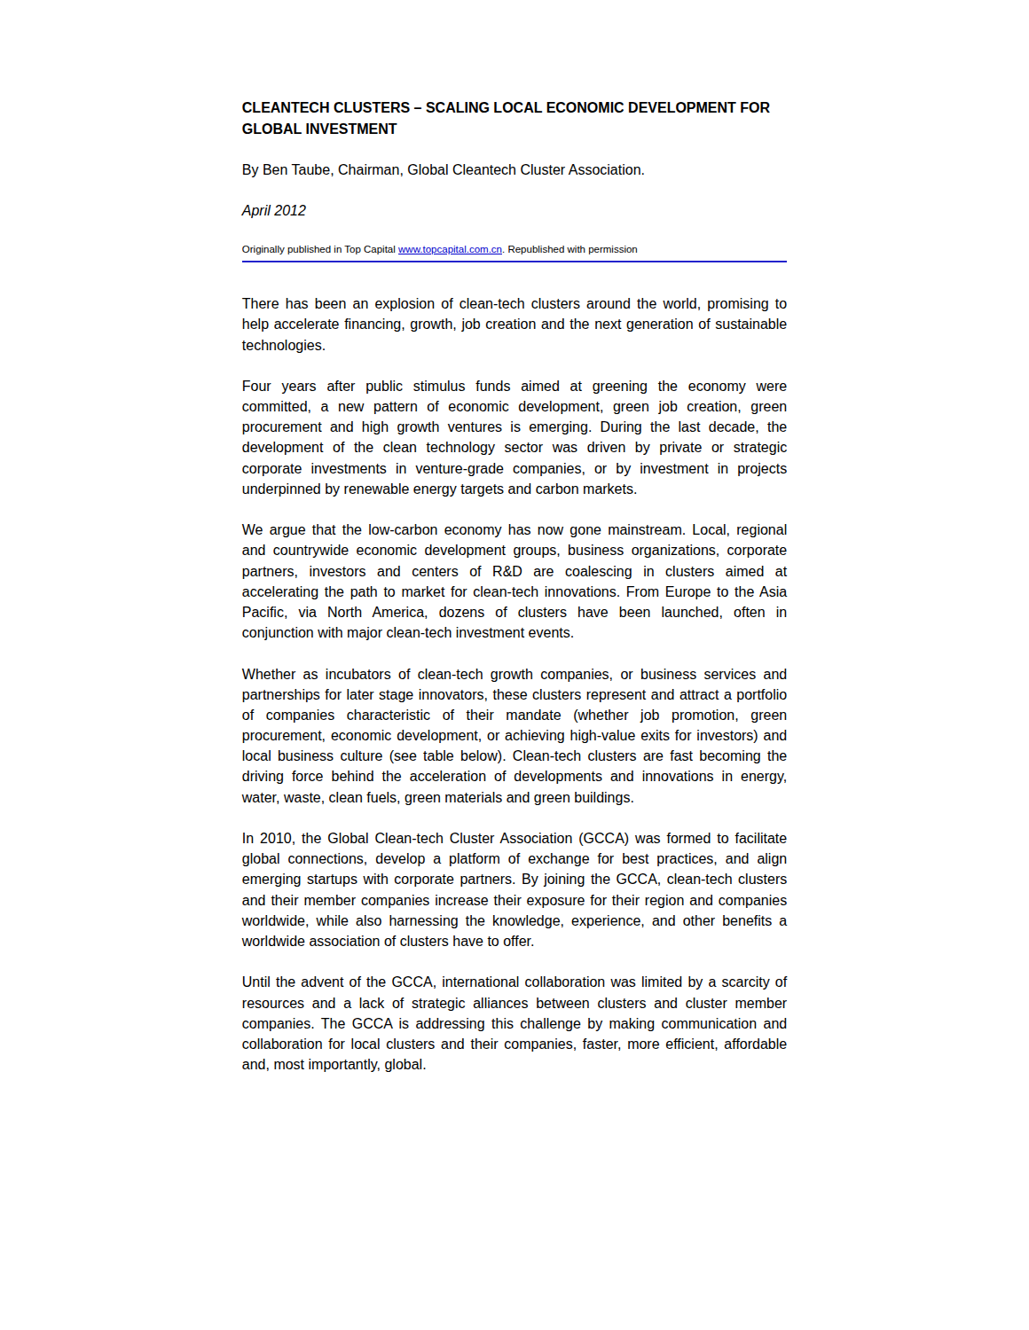Cleantech Clusters – Scaling Local Economic Development for Global Investment
By Ben Taube, Chairman, Global Cleantech Cluster Association.
April 2012
Originally published in Top Capital www.topcapital.com.cn. Republished with permission
There has been an explosion of clean-tech clusters around the world, promising to help accelerate financing, growth, job creation and the next generation of sustainable technologies.
Four years after public stimulus funds aimed at greening the economy were committed, a new pattern of economic development, green job creation, green procurement and high growth ventures is emerging. During the last decade, the development of the clean technology sector was driven by private or strategic corporate investments in venture-grade companies, or by investment in projects underpinned by renewable energy targets and carbon markets.
We argue that the low-carbon economy has now gone mainstream. Local, regional and countrywide economic development groups, business organizations, corporate partners, investors and centers of R&D are coalescing in clusters aimed at accelerating the path to market for clean-tech innovations. From Europe to the Asia Pacific, via North America, dozens of clusters have been launched, often in conjunction with major clean-tech investment events.
Whether as incubators of clean-tech growth companies, or business services and partnerships for later stage innovators, these clusters represent and attract a portfolio of companies characteristic of their mandate (whether job promotion, green procurement, economic development, or achieving high-value exits for investors) and local business culture (see table below). Clean-tech clusters are fast becoming the driving force behind the acceleration of developments and innovations in energy, water, waste, clean fuels, green materials and green buildings.
In 2010, the Global Clean-tech Cluster Association (GCCA) was formed to facilitate global connections, develop a platform of exchange for best practices, and align emerging startups with corporate partners. By joining the GCCA, clean-tech clusters and their member companies increase their exposure for their region and companies worldwide, while also harnessing the knowledge, experience, and other benefits a worldwide association of clusters have to offer.
Until the advent of the GCCA, international collaboration was limited by a scarcity of resources and a lack of strategic alliances between clusters and cluster member companies. The GCCA is addressing this challenge by making communication and collaboration for local clusters and their companies, faster, more efficient, affordable and, most importantly, global.